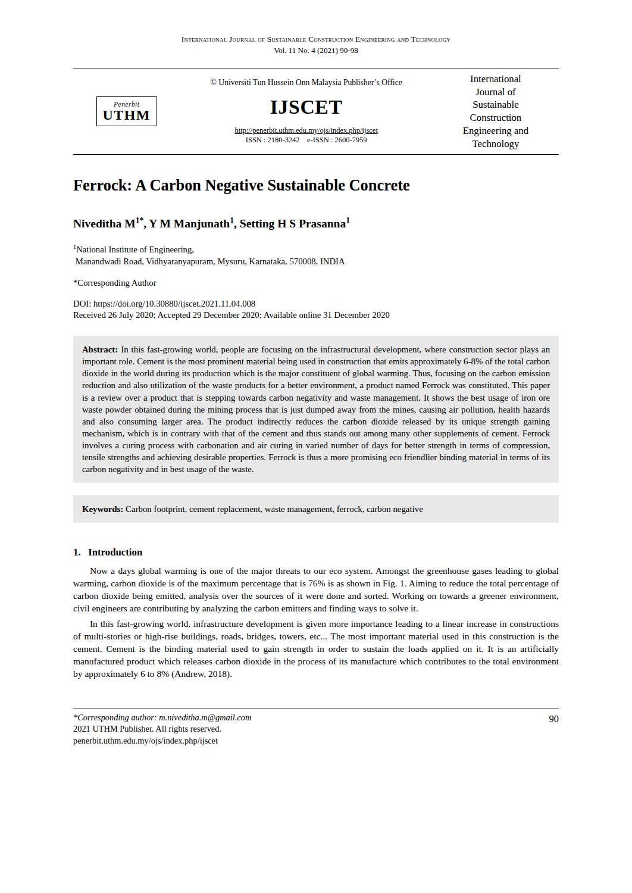International Journal of Sustainable Construction Engineering and Technology
Vol. 11 No. 4 (2021) 90-98
| Penerbit UTHM | © Universiti Tun Hussein Onn Malaysia Publisher’s Office IJSCET http://penerbit.uthm.edu.my/ojs/index.php/ijscet ISSN : 2180-3242 e-ISSN : 2600-7959 | International Journal of Sustainable Construction Engineering and Technology |
Ferrock: A Carbon Negative Sustainable Concrete
Niveditha M1*, Y M Manjunath1, Setting H S Prasanna1
1National Institute of Engineering,
Manandwadi Road, Vidhyaranyapuram, Mysuru, Karnataka, 570008, INDIA
*Corresponding Author
DOI: https://doi.org/10.30880/ijscet.2021.11.04.008
Received 26 July 2020; Accepted 29 December 2020; Available online 31 December 2020
Abstract: In this fast-growing world, people are focusing on the infrastructural development, where construction sector plays an important role. Cement is the most prominent material being used in construction that emits approximately 6-8% of the total carbon dioxide in the world during its production which is the major constituent of global warming. Thus, focusing on the carbon emission reduction and also utilization of the waste products for a better environment, a product named Ferrock was constituted. This paper is a review over a product that is stepping towards carbon negativity and waste management. It shows the best usage of iron ore waste powder obtained during the mining process that is just dumped away from the mines, causing air pollution, health hazards and also consuming larger area. The product indirectly reduces the carbon dioxide released by its unique strength gaining mechanism, which is in contrary with that of the cement and thus stands out among many other supplements of cement. Ferrock involves a curing process with carbonation and air curing in varied number of days for better strength in terms of compression, tensile strengths and achieving desirable properties. Ferrock is thus a more promising eco friendlier binding material in terms of its carbon negativity and in best usage of the waste.
Keywords: Carbon footprint, cement replacement, waste management, ferrock, carbon negative
1. Introduction
Now a days global warming is one of the major threats to our eco system. Amongst the greenhouse gases leading to global warming, carbon dioxide is of the maximum percentage that is 76% is as shown in Fig. 1. Aiming to reduce the total percentage of carbon dioxide being emitted, analysis over the sources of it were done and sorted. Working on towards a greener environment, civil engineers are contributing by analyzing the carbon emitters and finding ways to solve it.
In this fast-growing world, infrastructure development is given more importance leading to a linear increase in constructions of multi-stories or high-rise buildings, roads, bridges, towers, etc... The most important material used in this construction is the cement. Cement is the binding material used to gain strength in order to sustain the loads applied on it. It is an artificially manufactured product which releases carbon dioxide in the process of its manufacture which contributes to the total environment by approximately 6 to 8% (Andrew, 2018).
90
*Corresponding author: m.niveditha.m@gmail.com
2021 UTHM Publisher. All rights reserved.
penerbit.uthm.edu.my/ojs/index.php/ijscet